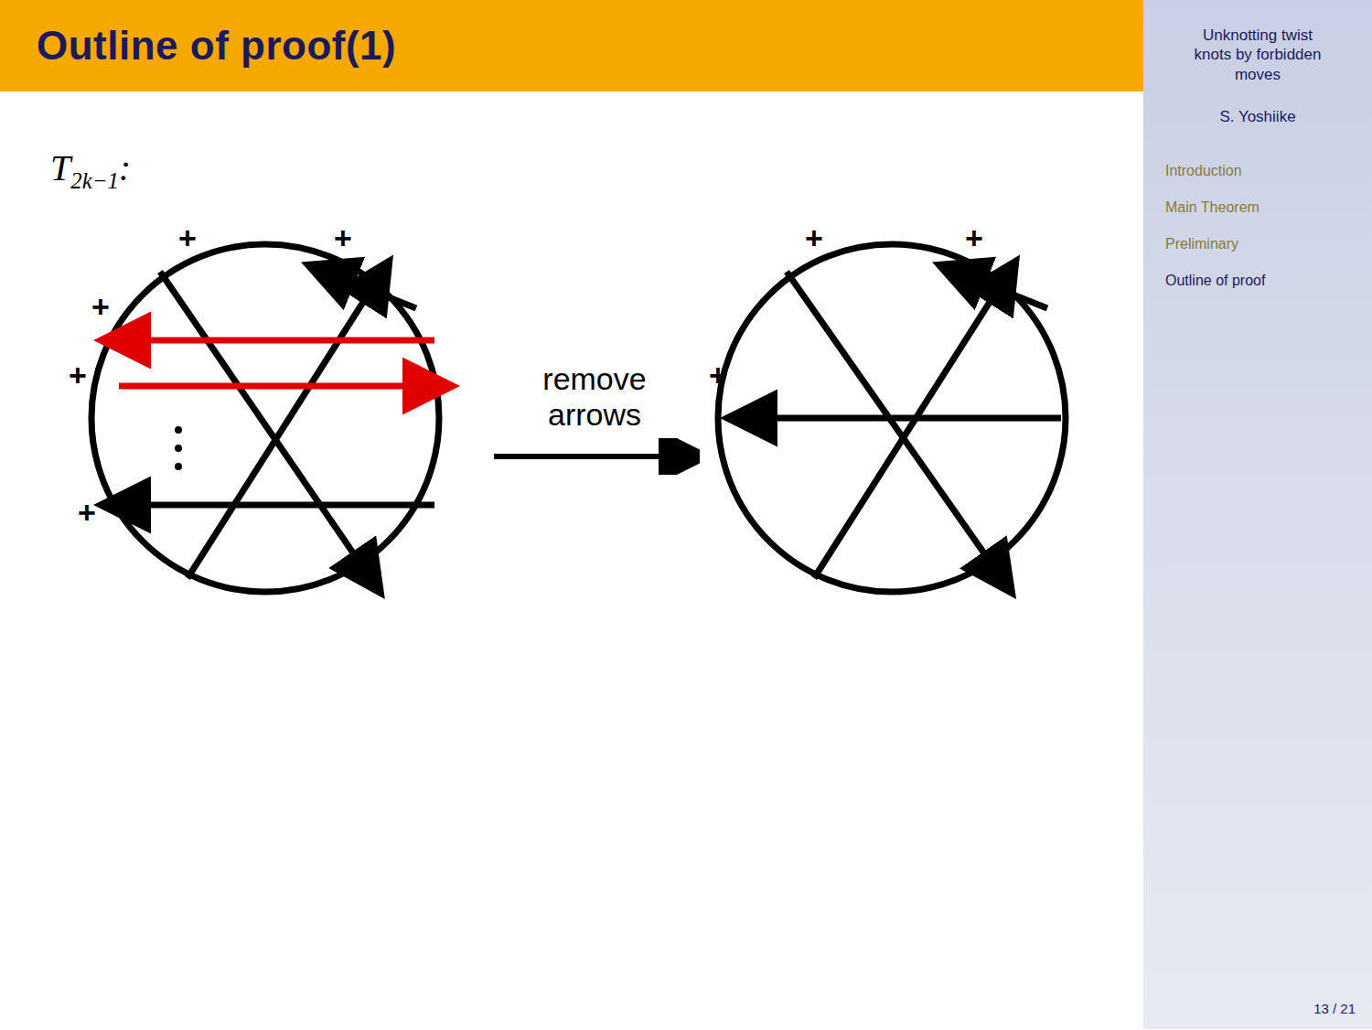Outline of proof(1)
Unknotting twist
knots by forbidden
moves
S. Yoshiike
Introduction Main Theorem Preliminary Outline of proof
13 / 21
T2k−1:
+ + + + +
remove
arrows
+ + +